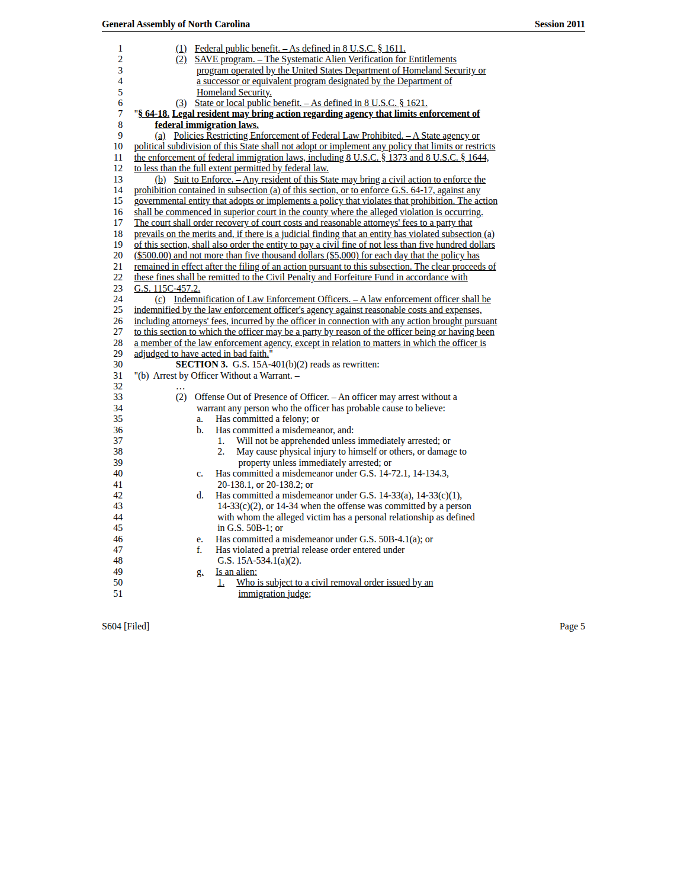General Assembly of North Carolina Session 2011
(1) Federal public benefit. – As defined in 8 U.S.C. § 1611.
(2) SAVE program. – The Systematic Alien Verification for Entitlements
program operated by the United States Department of Homeland Security or
a successor or equivalent program designated by the Department of
Homeland Security.
(3) State or local public benefit. – As defined in 8 U.S.C. § 1621.
"§ 64-18. Legal resident may bring action regarding agency that limits enforcement of
federal immigration laws.
(a) Policies Restricting Enforcement of Federal Law Prohibited. – A State agency or
political subdivision of this State shall not adopt or implement any policy that limits or restricts
the enforcement of federal immigration laws, including 8 U.S.C. § 1373 and 8 U.S.C. § 1644,
to less than the full extent permitted by federal law.
(b) Suit to Enforce. – Any resident of this State may bring a civil action to enforce the
prohibition contained in subsection (a) of this section, or to enforce G.S. 64-17, against any
governmental entity that adopts or implements a policy that violates that prohibition. The action
shall be commenced in superior court in the county where the alleged violation is occurring.
The court shall order recovery of court costs and reasonable attorneys' fees to a party that
prevails on the merits and, if there is a judicial finding that an entity has violated subsection (a)
of this section, shall also order the entity to pay a civil fine of not less than five hundred dollars
($500.00) and not more than five thousand dollars ($5,000) for each day that the policy has
remained in effect after the filing of an action pursuant to this subsection. The clear proceeds of
these fines shall be remitted to the Civil Penalty and Forfeiture Fund in accordance with
G.S. 115C-457.2.
(c) Indemnification of Law Enforcement Officers. – A law enforcement officer shall be
indemnified by the law enforcement officer's agency against reasonable costs and expenses,
including attorneys' fees, incurred by the officer in connection with any action brought pursuant
to this section to which the officer may be a party by reason of the officer being or having been
a member of the law enforcement agency, except in relation to matters in which the officer is
adjudged to have acted in bad faith."
SECTION 3. G.S. 15A-401(b)(2) reads as rewritten:
"(b) Arrest by Officer Without a Warrant. –
…
(2) Offense Out of Presence of Officer. – An officer may arrest without a
warrant any person who the officer has probable cause to believe:
a. Has committed a felony; or
b. Has committed a misdemeanor, and:
1. Will not be apprehended unless immediately arrested; or
2. May cause physical injury to himself or others, or damage to
property unless immediately arrested; or
c. Has committed a misdemeanor under G.S. 14-72.1, 14-134.3,
20-138.1, or 20-138.2; or
d. Has committed a misdemeanor under G.S. 14-33(a), 14-33(c)(1),
14-33(c)(2), or 14-34 when the offense was committed by a person
with whom the alleged victim has a personal relationship as defined
in G.S. 50B-1; or
e. Has committed a misdemeanor under G.S. 50B-4.1(a); or
f. Has violated a pretrial release order entered under
G.S. 15A-534.1(a)(2).
g. Is an alien:
1. Who is subject to a civil removal order issued by an
immigration judge;
S604 [Filed] Page 5